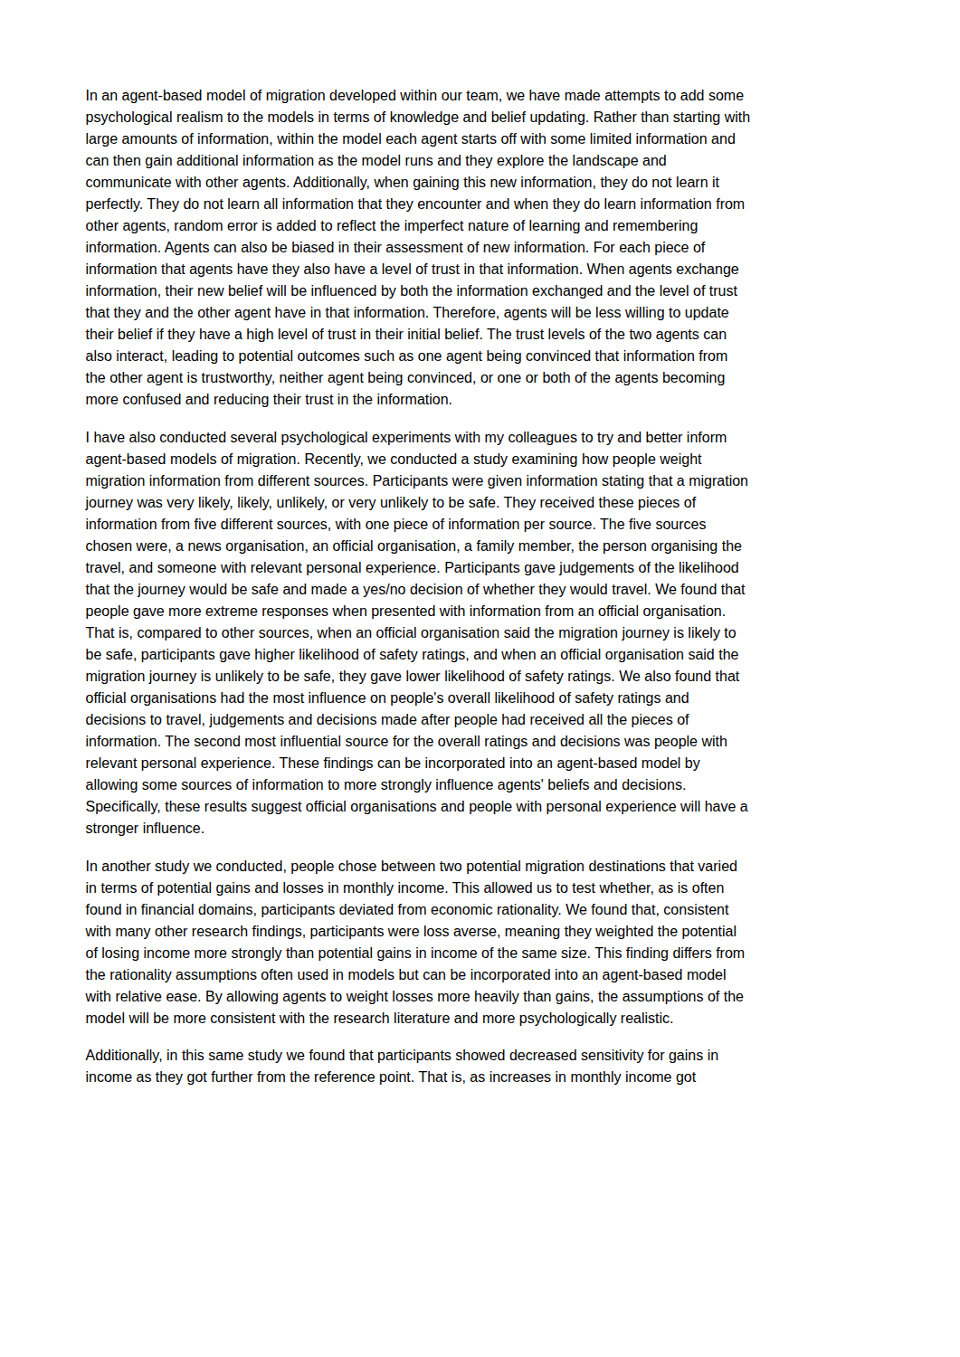In an agent-based model of migration developed within our team, we have made attempts to add some psychological realism to the models in terms of knowledge and belief updating. Rather than starting with large amounts of information, within the model each agent starts off with some limited information and can then gain additional information as the model runs and they explore the landscape and communicate with other agents. Additionally, when gaining this new information, they do not learn it perfectly. They do not learn all information that they encounter and when they do learn information from other agents, random error is added to reflect the imperfect nature of learning and remembering information. Agents can also be biased in their assessment of new information. For each piece of information that agents have they also have a level of trust in that information. When agents exchange information, their new belief will be influenced by both the information exchanged and the level of trust that they and the other agent have in that information. Therefore, agents will be less willing to update their belief if they have a high level of trust in their initial belief. The trust levels of the two agents can also interact, leading to potential outcomes such as one agent being convinced that information from the other agent is trustworthy, neither agent being convinced, or one or both of the agents becoming more confused and reducing their trust in the information.
I have also conducted several psychological experiments with my colleagues to try and better inform agent-based models of migration. Recently, we conducted a study examining how people weight migration information from different sources. Participants were given information stating that a migration journey was very likely, likely, unlikely, or very unlikely to be safe. They received these pieces of information from five different sources, with one piece of information per source. The five sources chosen were, a news organisation, an official organisation, a family member, the person organising the travel, and someone with relevant personal experience. Participants gave judgements of the likelihood that the journey would be safe and made a yes/no decision of whether they would travel. We found that people gave more extreme responses when presented with information from an official organisation. That is, compared to other sources, when an official organisation said the migration journey is likely to be safe, participants gave higher likelihood of safety ratings, and when an official organisation said the migration journey is unlikely to be safe, they gave lower likelihood of safety ratings. We also found that official organisations had the most influence on people's overall likelihood of safety ratings and decisions to travel, judgements and decisions made after people had received all the pieces of information. The second most influential source for the overall ratings and decisions was people with relevant personal experience. These findings can be incorporated into an agent-based model by allowing some sources of information to more strongly influence agents' beliefs and decisions. Specifically, these results suggest official organisations and people with personal experience will have a stronger influence.
In another study we conducted, people chose between two potential migration destinations that varied in terms of potential gains and losses in monthly income. This allowed us to test whether, as is often found in financial domains, participants deviated from economic rationality. We found that, consistent with many other research findings, participants were loss averse, meaning they weighted the potential of losing income more strongly than potential gains in income of the same size. This finding differs from the rationality assumptions often used in models but can be incorporated into an agent-based model with relative ease. By allowing agents to weight losses more heavily than gains, the assumptions of the model will be more consistent with the research literature and more psychologically realistic.
Additionally, in this same study we found that participants showed decreased sensitivity for gains in income as they got further from the reference point. That is, as increases in monthly income got